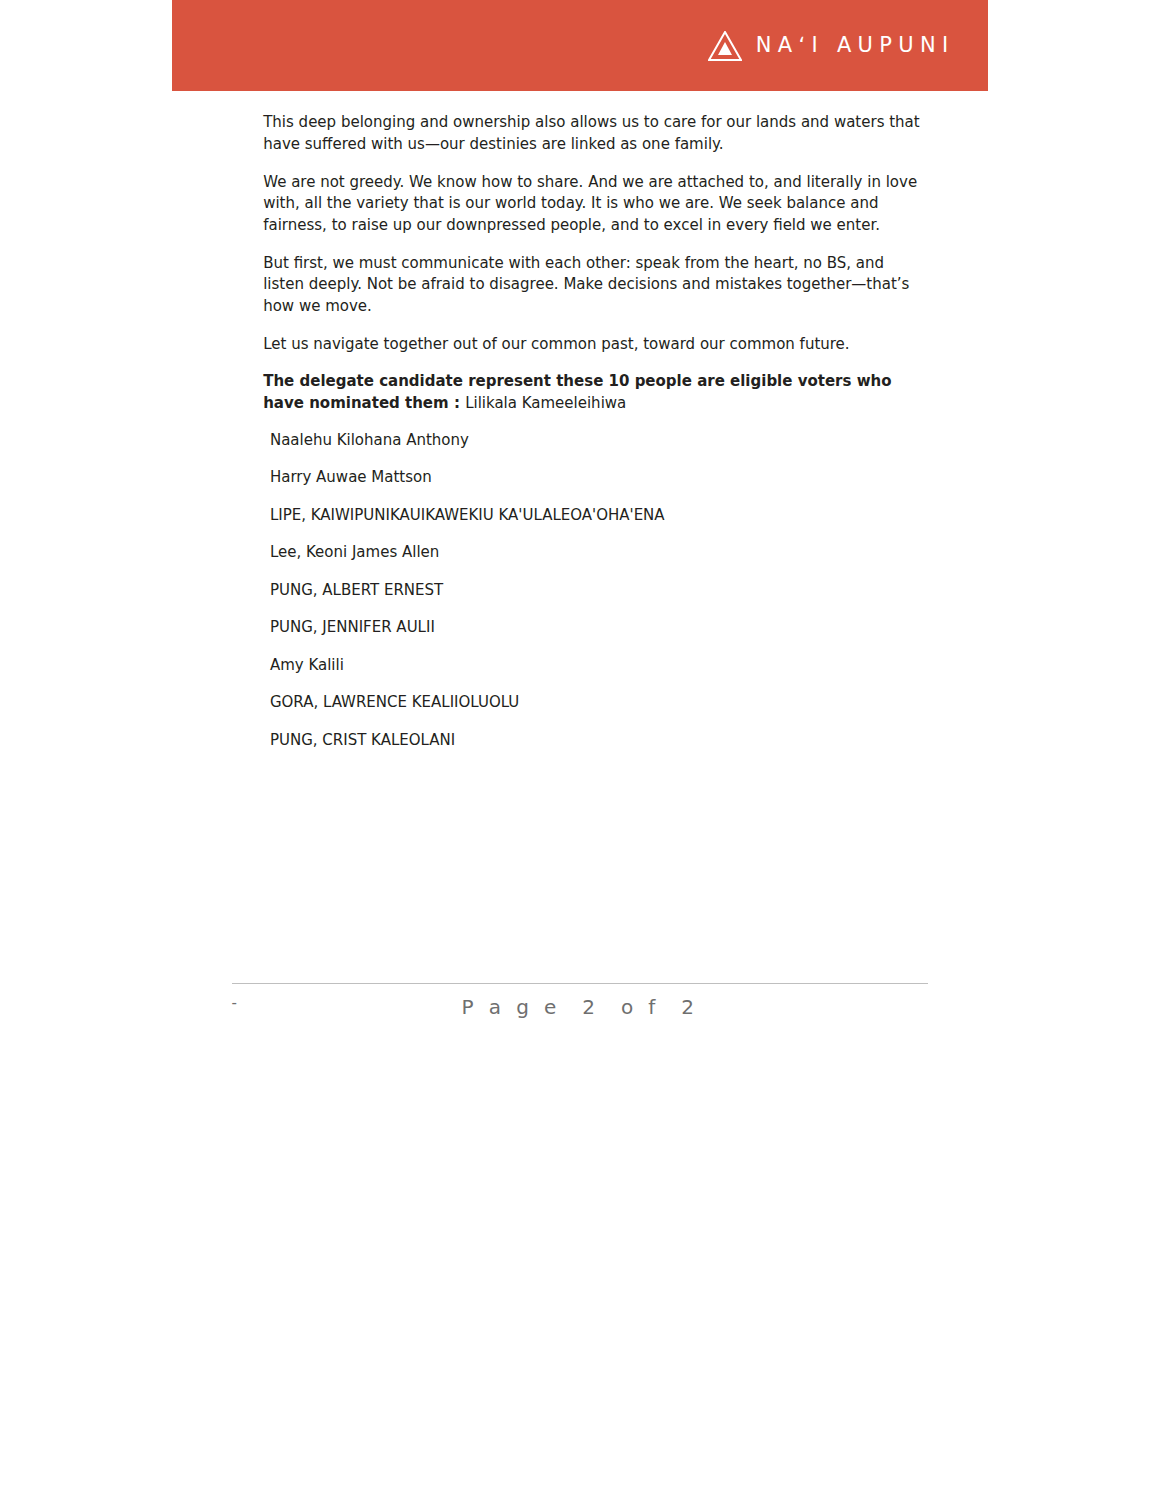NAʻI AUPUNI
This deep belonging and ownership also allows us to care for our lands and waters that have suffered with us—our destinies are linked as one family.
We are not greedy. We know how to share. And we are attached to, and literally in love with, all the variety that is our world today. It is who we are. We seek balance and fairness, to raise up our downpressed people, and to excel in every field we enter.
But first, we must communicate with each other: speak from the heart, no BS, and listen deeply. Not be afraid to disagree. Make decisions and mistakes together—that’s how we move.
Let us navigate together out of our common past, toward our common future.
The delegate candidate represent these 10 people are eligible voters who have nominated them : Lilikala Kameeleihiwa
Naalehu Kilohana Anthony
Harry Auwae Mattson
LIPE, KAIWIPUNIKAUIKAWEKIU KA'ULALEOA'OHA'ENA
Lee, Keoni James Allen
PUNG, ALBERT ERNEST
PUNG, JENNIFER AULII
Amy Kalili
GORA, LAWRENCE KEALIIOLUOLU
PUNG, CRIST KALEOLANI
- P a g e 2 o f 2